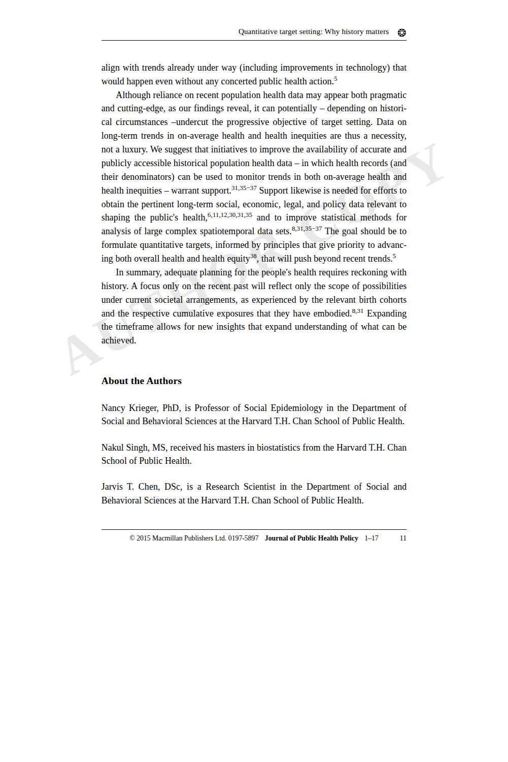Quantitative target setting: Why history matters ❂
AUTHOR COPY
align with trends already under way (including improvements in technology) that would happen even without any concerted public health action.5
Although reliance on recent population health data may appear both pragmatic and cutting-edge, as our findings reveal, it can potentially – depending on historical circumstances –undercut the progressive objective of target setting. Data on long-term trends in on-average health and health inequities are thus a necessity, not a luxury. We suggest that initiatives to improve the availability of accurate and publicly accessible historical population health data – in which health records (and their denominators) can be used to monitor trends in both on-average health and health inequities – warrant support.31,35−37 Support likewise is needed for efforts to obtain the pertinent long-term social, economic, legal, and policy data relevant to shaping the public's health,6,11,12,30,31,35 and to improve statistical methods for analysis of large complex spatiotemporal data sets.8,31,35−37 The goal should be to formulate quantitative targets, informed by principles that give priority to advancing both overall health and health equity38, that will push beyond recent trends.5
In summary, adequate planning for the people's health requires reckoning with history. A focus only on the recent past will reflect only the scope of possibilities under current societal arrangements, as experienced by the relevant birth cohorts and the respective cumulative exposures that they have embodied.8,31 Expanding the timeframe allows for new insights that expand understanding of what can be achieved.
About the Authors
Nancy Krieger, PhD, is Professor of Social Epidemiology in the Department of Social and Behavioral Sciences at the Harvard T.H. Chan School of Public Health.
Nakul Singh, MS, received his masters in biostatistics from the Harvard T.H. Chan School of Public Health.
Jarvis T. Chen, DSc, is a Research Scientist in the Department of Social and Behavioral Sciences at the Harvard T.H. Chan School of Public Health.
© 2015 Macmillan Publishers Ltd. 0197-5897 Journal of Public Health Policy 1–17 11